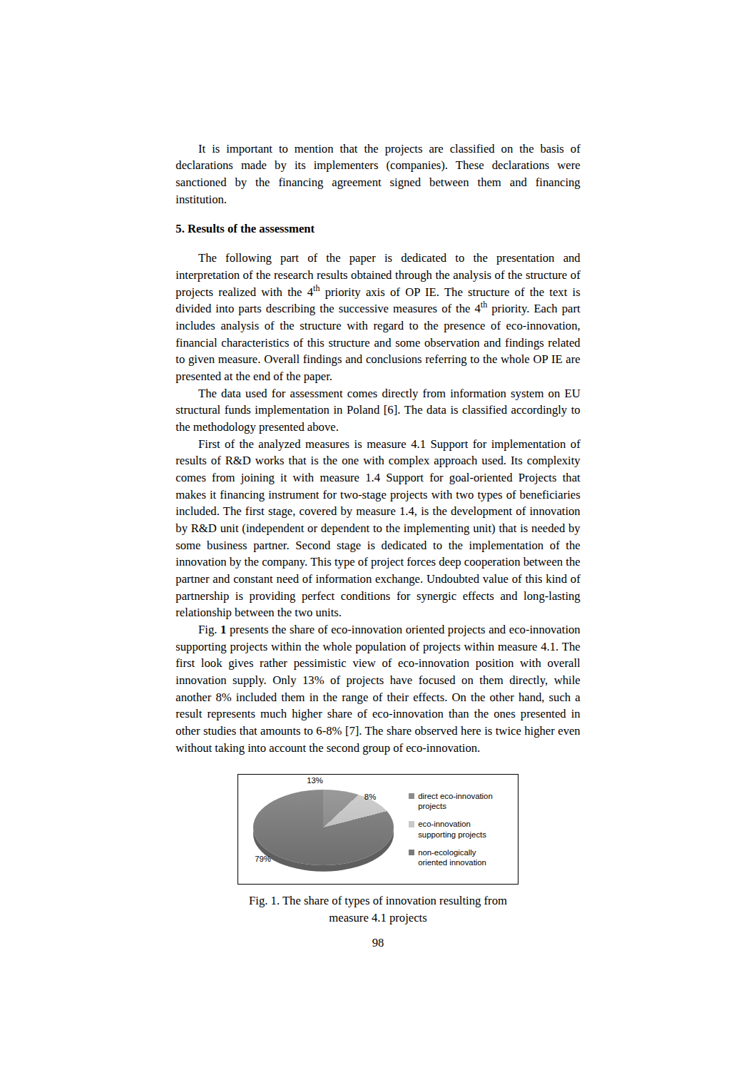It is important to mention that the projects are classified on the basis of declarations made by its implementers (companies). These declarations were sanctioned by the financing agreement signed between them and financing institution.
5. Results of the assessment
The following part of the paper is dedicated to the presentation and interpretation of the research results obtained through the analysis of the structure of projects realized with the 4th priority axis of OP IE. The structure of the text is divided into parts describing the successive measures of the 4th priority. Each part includes analysis of the structure with regard to the presence of eco-innovation, financial characteristics of this structure and some observation and findings related to given measure. Overall findings and conclusions referring to the whole OP IE are presented at the end of the paper.
The data used for assessment comes directly from information system on EU structural funds implementation in Poland [6]. The data is classified accordingly to the methodology presented above.
First of the analyzed measures is measure 4.1 Support for implementation of results of R&D works that is the one with complex approach used. Its complexity comes from joining it with measure 1.4 Support for goal-oriented Projects that makes it financing instrument for two-stage projects with two types of beneficiaries included. The first stage, covered by measure 1.4, is the development of innovation by R&D unit (independent or dependent to the implementing unit) that is needed by some business partner. Second stage is dedicated to the implementation of the innovation by the company. This type of project forces deep cooperation between the partner and constant need of information exchange. Undoubted value of this kind of partnership is providing perfect conditions for synergic effects and long-lasting relationship between the two units.
Fig. 1 presents the share of eco-innovation oriented projects and eco-innovation supporting projects within the whole population of projects within measure 4.1. The first look gives rather pessimistic view of eco-innovation position with overall innovation supply. Only 13% of projects have focused on them directly, while another 8% included them in the range of their effects. On the other hand, such a result represents much higher share of eco-innovation than the ones presented in other studies that amounts to 6-8% [7]. The share observed here is twice higher even without taking into account the second group of eco-innovation.
13% 8% 79%
direct eco-innovation
projects
eco-innovation
supporting projects
non-ecologically
oriented innovation
Fig. 1. The share of types of innovation resulting from measure 4.1 projects
98